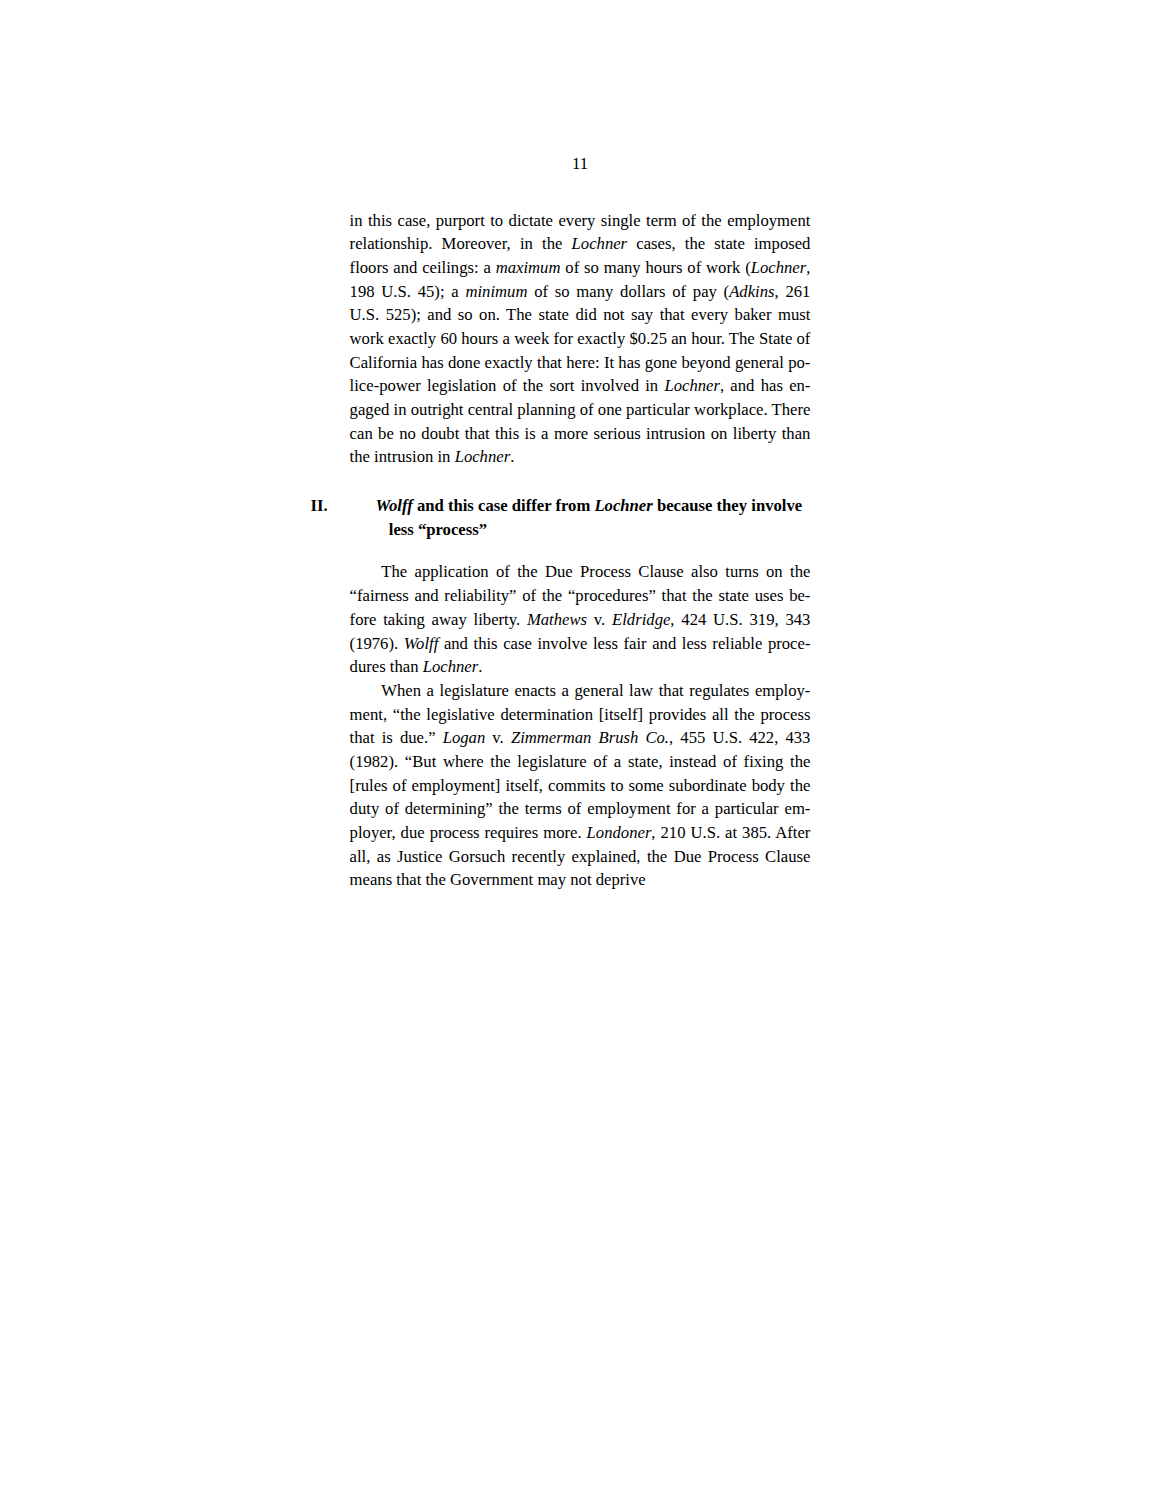11
in this case, purport to dictate every single term of the employment relationship. Moreover, in the Lochner cases, the state imposed floors and ceilings: a maximum of so many hours of work (Lochner, 198 U.S. 45); a minimum of so many dollars of pay (Adkins, 261 U.S. 525); and so on. The state did not say that every baker must work exactly 60 hours a week for exactly $0.25 an hour. The State of California has done exactly that here: It has gone beyond general police-power legislation of the sort involved in Lochner, and has engaged in outright central planning of one particular workplace. There can be no doubt that this is a more serious intrusion on liberty than the intrusion in Lochner.
II. Wolff and this case differ from Lochner because they involve less “process”
The application of the Due Process Clause also turns on the “fairness and reliability” of the “procedures” that the state uses before taking away liberty. Mathews v. Eldridge, 424 U.S. 319, 343 (1976). Wolff and this case involve less fair and less reliable procedures than Lochner.
When a legislature enacts a general law that regulates employment, “the legislative determination [itself] provides all the process that is due.” Logan v. Zimmerman Brush Co., 455 U.S. 422, 433 (1982). “But where the legislature of a state, instead of fixing the [rules of employment] itself, commits to some subordinate body the duty of determining” the terms of employment for a particular employer, due process requires more. Londoner, 210 U.S. at 385. After all, as Justice Gorsuch recently explained, the Due Process Clause means that the Government may not deprive